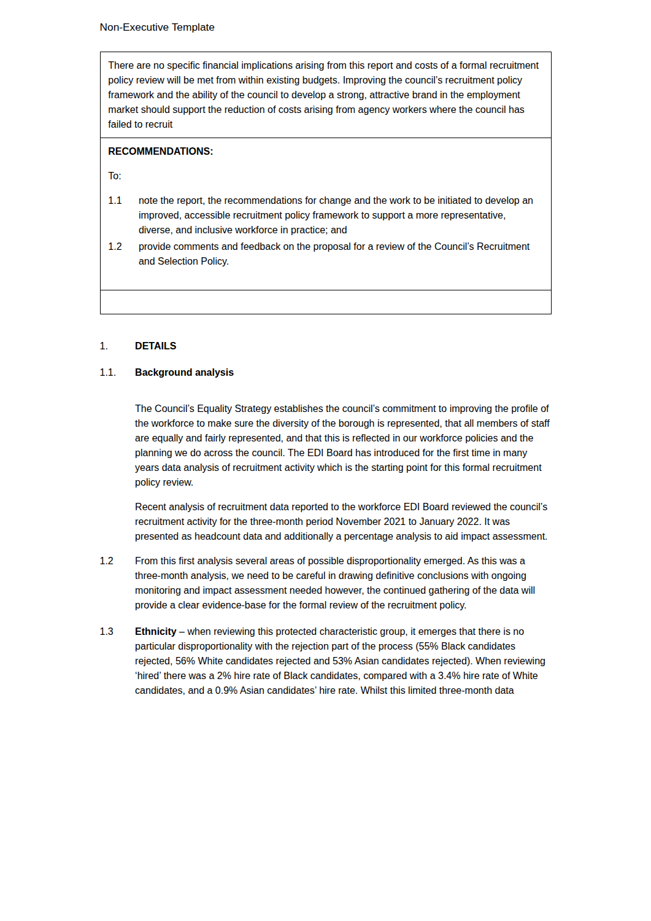Non-Executive Template
There are no specific financial implications arising from this report and costs of a formal recruitment policy review will be met from within existing budgets. Improving the council’s recruitment policy framework and the ability of the council to develop a strong, attractive brand in the employment market should support the reduction of costs arising from agency workers where the council has failed to recruit
RECOMMENDATIONS:
To:
1.1 note the report, the recommendations for change and the work to be initiated to develop an improved, accessible recruitment policy framework to support a more representative, diverse, and inclusive workforce in practice; and
1.2 provide comments and feedback on the proposal for a review of the Council’s Recruitment and Selection Policy.
1.
DETAILS
1.1.
Background analysis
The Council’s Equality Strategy establishes the council’s commitment to improving the profile of the workforce to make sure the diversity of the borough is represented, that all members of staff are equally and fairly represented, and that this is reflected in our workforce policies and the planning we do across the council. The EDI Board has introduced for the first time in many years data analysis of recruitment activity which is the starting point for this formal recruitment policy review.
Recent analysis of recruitment data reported to the workforce EDI Board reviewed the council’s recruitment activity for the three-month period November 2021 to January 2022. It was presented as headcount data and additionally a percentage analysis to aid impact assessment.
1.2
From this first analysis several areas of possible disproportionality emerged. As this was a three-month analysis, we need to be careful in drawing definitive conclusions with ongoing monitoring and impact assessment needed however, the continued gathering of the data will provide a clear evidence-base for the formal review of the recruitment policy.
1.3
Ethnicity – when reviewing this protected characteristic group, it emerges that there is no particular disproportionality with the rejection part of the process (55% Black candidates rejected, 56% White candidates rejected and 53% Asian candidates rejected). When reviewing ‘hired’ there was a 2% hire rate of Black candidates, compared with a 3.4% hire rate of White candidates, and a 0.9% Asian candidates’ hire rate. Whilst this limited three-month data